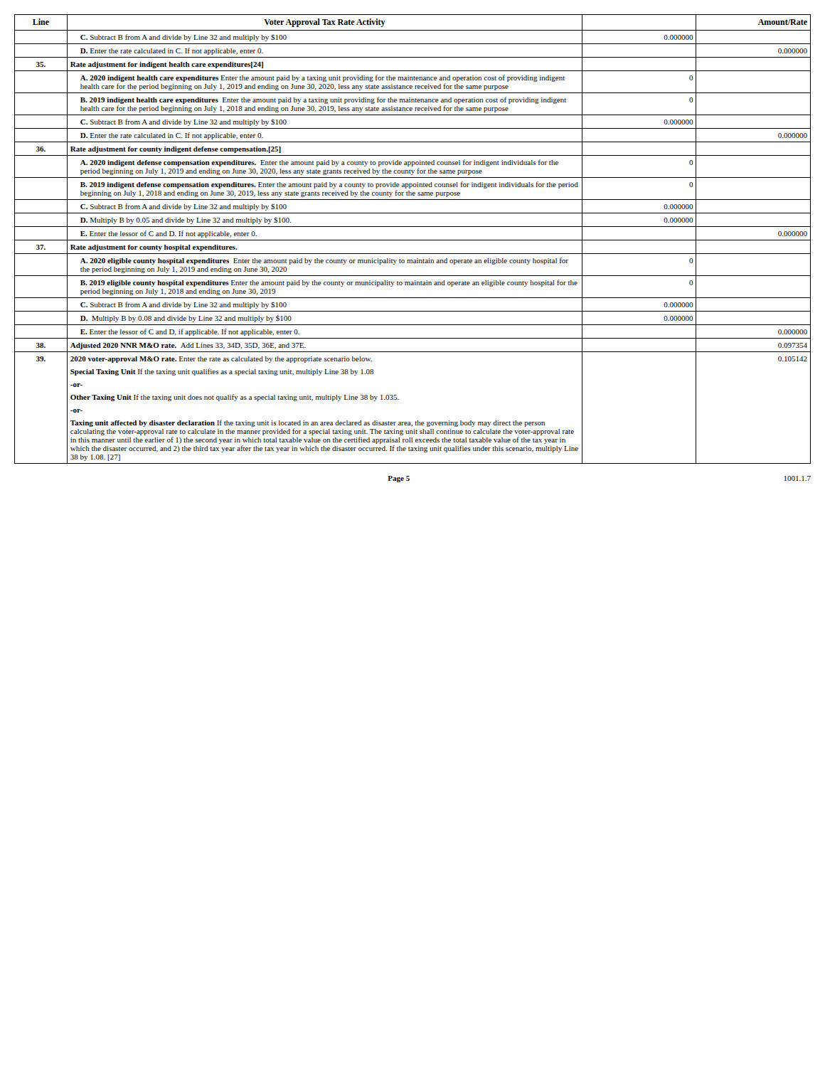| Line | Voter Approval Tax Rate Activity | | Amount/Rate |
| --- | --- | --- | --- |
| | C. Subtract B from A and divide by Line 32 and multiply by $100 | 0.000000 | |
| | D. Enter the rate calculated in C. If not applicable, enter 0. | | 0.000000 |
| 35. | Rate adjustment for indigent health care expenditures[24] | | |
| | A. 2020 indigent health care expenditures Enter the amount paid by a taxing unit providing for the maintenance and operation cost of providing indigent health care for the period beginning on July 1, 2019 and ending on June 30, 2020, less any state assistance received for the same purpose | 0 | |
| | B. 2019 indigent health care expenditures Enter the amount paid by a taxing unit providing for the maintenance and operation cost of providing indigent health care for the period beginning on July 1, 2018 and ending on June 30, 2019, less any state assistance received for the same purpose | 0 | |
| | C. Subtract B from A and divide by Line 32 and multiply by $100 | 0.000000 | |
| | D. Enter the rate calculated in C. If not applicable, enter 0. | | 0.000000 |
| 36. | Rate adjustment for county indigent defense compensation.[25] | | |
| | A. 2020 indigent defense compensation expenditures. Enter the amount paid by a county to provide appointed counsel for indigent individuals for the period beginning on July 1, 2019 and ending on June 30, 2020, less any state grants received by the county for the same purpose | 0 | |
| | B. 2019 indigent defense compensation expenditures. Enter the amount paid by a county to provide appointed counsel for indigent individuals for the period beginning on July 1, 2018 and ending on June 30, 2019, less any state grants received by the county for the same purpose | 0 | |
| | C. Subtract B from A and divide by Line 32 and multiply by $100 | 0.000000 | |
| | D. Multiply B by 0.05 and divide by Line 32 and multiply by $100. | 0.000000 | |
| | E. Enter the lessor of C and D. If not applicable, enter 0. | | 0.000000 |
| 37. | Rate adjustment for county hospital expenditures. | | |
| | A. 2020 eligible county hospital expenditures Enter the amount paid by the county or municipality to maintain and operate an eligible county hospital for the period beginning on July 1, 2019 and ending on June 30, 2020 | 0 | |
| | B. 2019 eligible county hospital expenditures Enter the amount paid by the county or municipality to maintain and operate an eligible county hospital for the period beginning on July 1, 2018 and ending on June 30, 2019 | 0 | |
| | C. Subtract B from A and divide by Line 32 and multiply by $100 | 0.000000 | |
| | D. Multiply B by 0.08 and divide by Line 32 and multiply by $100 | 0.000000 | |
| | E. Enter the lessor of C and D, if applicable. If not applicable, enter 0. | | 0.000000 |
| 38. | Adjusted 2020 NNR M&O rate. Add Lines 33, 34D, 35D, 36E, and 37E. | | 0.097354 |
| 39. | 2020 voter-approval M&O rate. Enter the rate as calculated by the appropriate scenario below. Special Taxing Unit If the taxing unit qualifies as a special taxing unit, multiply Line 38 by 1.08 -or- Other Taxing Unit If the taxing unit does not qualify as a special taxing unit, multiply Line 38 by 1.035. -or- Taxing unit affected by disaster declaration If the taxing unit is located in an area declared as disaster area, the governing body may direct the person calculating the voter-approval rate to calculate in the manner provided for a special taxing unit. The taxing unit shall continue to calculate the voter-approval rate in this manner until the earlier of 1) the second year in which total taxable value on the certified appraisal roll exceeds the total taxable value of the tax year in which the disaster occurred, and 2) the third tax year after the tax year in which the disaster occurred. If the taxing unit qualifies under this scenario, multiply Line 38 by 1.08. [27] | | 0.105142 |
Page 5
1001.1.7